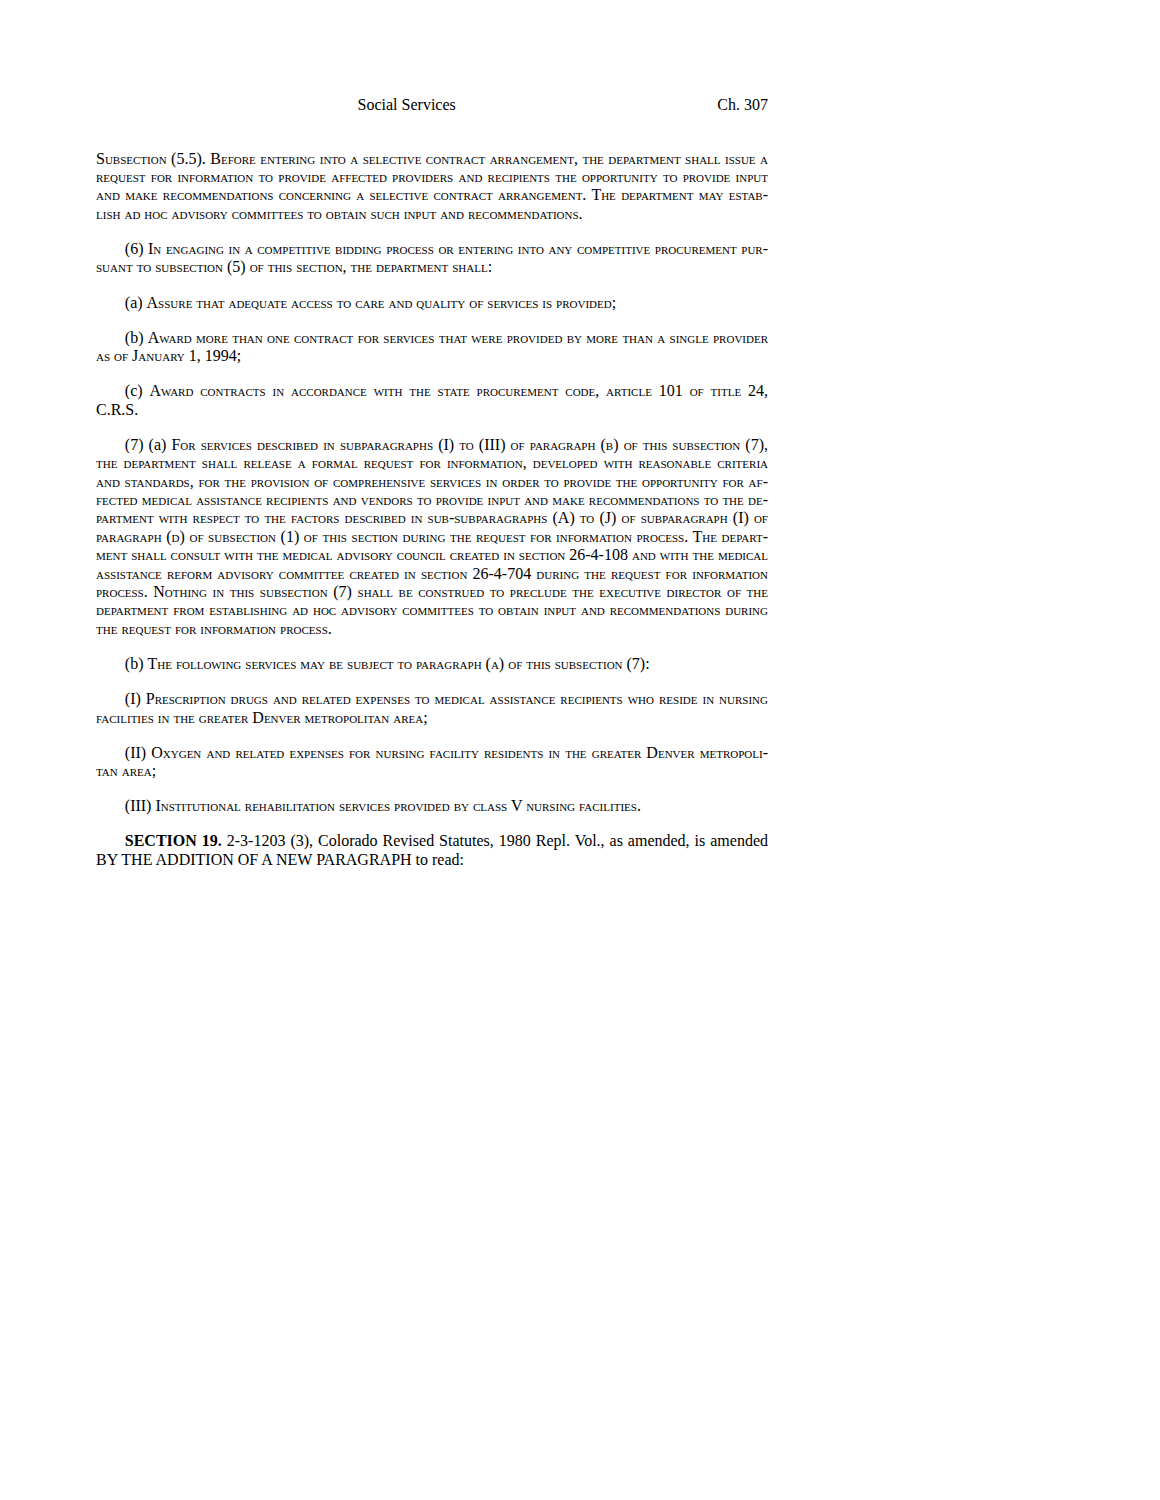Social Services
Ch. 307
Subsection (5.5). Before entering into a selective contract arrangement, the department shall issue a request for information to provide affected providers and recipients the opportunity to provide input and make recommendations concerning a selective contract arrangement. The department may establish ad hoc advisory committees to obtain such input and recommendations.
(6) In engaging in a competitive bidding process or entering into any competitive procurement pursuant to subsection (5) of this section, the department shall:
(a) Assure that adequate access to care and quality of services is provided;
(b) Award more than one contract for services that were provided by more than a single provider as of January 1, 1994;
(c) Award contracts in accordance with the state procurement code, article 101 of title 24, C.R.S.
(7) (a) For services described in subparagraphs (I) to (III) of paragraph (b) of this subsection (7), the department shall release a formal request for information, developed with reasonable criteria and standards, for the provision of comprehensive services in order to provide the opportunity for affected medical assistance recipients and vendors to provide input and make recommendations to the department with respect to the factors described in sub-subparagraphs (A) to (J) of subparagraph (I) of paragraph (d) of subsection (1) of this section during the request for information process. The department shall consult with the medical advisory council created in section 26-4-108 and with the medical assistance reform advisory committee created in section 26-4-704 during the request for information process. Nothing in this subsection (7) shall be construed to preclude the executive director of the department from establishing ad hoc advisory committees to obtain input and recommendations during the request for information process.
(b) The following services may be subject to paragraph (a) of this subsection (7):
(I) Prescription drugs and related expenses to medical assistance recipients who reside in nursing facilities in the greater Denver metropolitan area;
(II) Oxygen and related expenses for nursing facility residents in the greater Denver metropolitan area;
(III) Institutional rehabilitation services provided by class V nursing facilities.
SECTION 19. 2-3-1203 (3), Colorado Revised Statutes, 1980 Repl. Vol., as amended, is amended BY THE ADDITION OF A NEW PARAGRAPH to read: